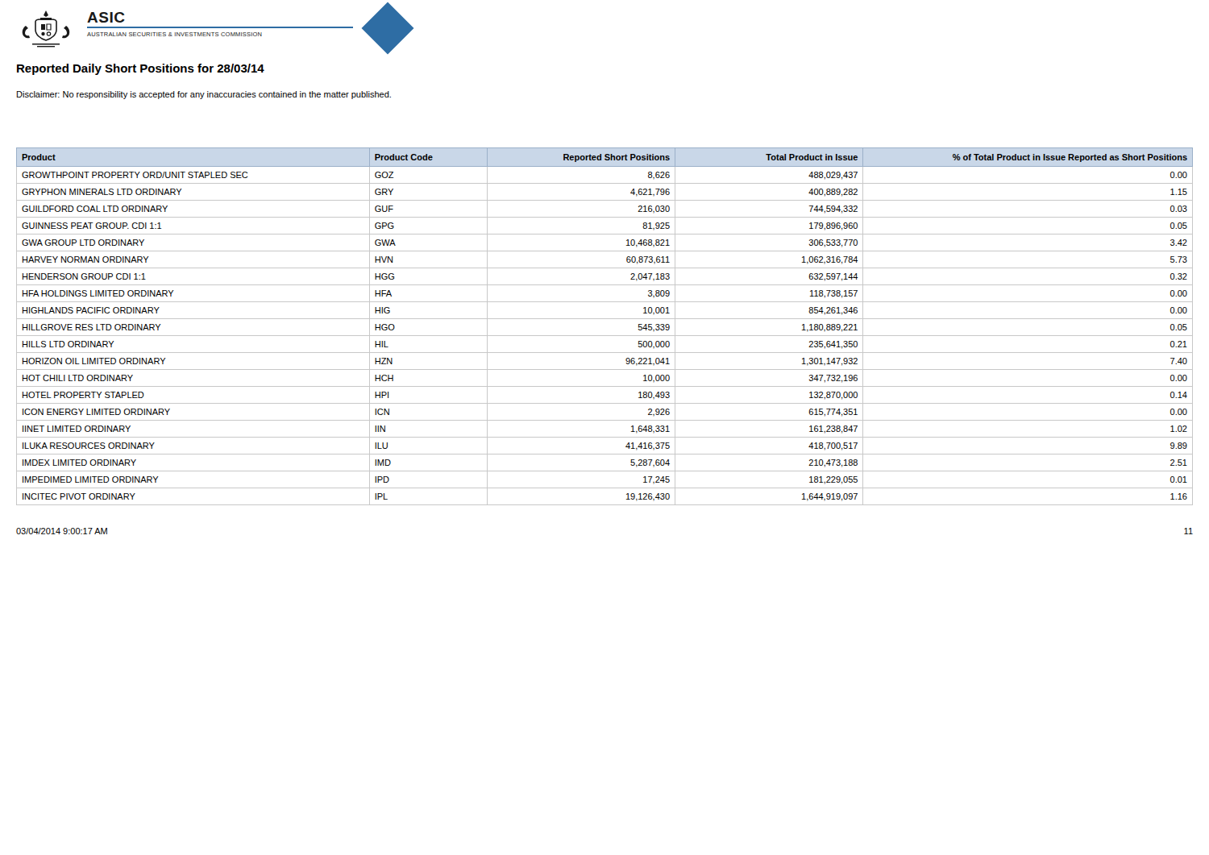ASIC
Australian Securities & Investments Commission
Reported Daily Short Positions for 28/03/14
Disclaimer: No responsibility is accepted for any inaccuracies contained in the matter published.
| Product | Product Code | Reported Short Positions | Total Product in Issue | % of Total Product in Issue Reported as Short Positions |
| --- | --- | --- | --- | --- |
| GROWTHPOINT PROPERTY ORD/UNIT STAPLED SEC | GOZ | 8,626 | 488,029,437 | 0.00 |
| GRYPHON MINERALS LTD ORDINARY | GRY | 4,621,796 | 400,889,282 | 1.15 |
| GUILDFORD COAL LTD ORDINARY | GUF | 216,030 | 744,594,332 | 0.03 |
| GUINNESS PEAT GROUP. CDI 1:1 | GPG | 81,925 | 179,896,960 | 0.05 |
| GWA GROUP LTD ORDINARY | GWA | 10,468,821 | 306,533,770 | 3.42 |
| HARVEY NORMAN ORDINARY | HVN | 60,873,611 | 1,062,316,784 | 5.73 |
| HENDERSON GROUP CDI 1:1 | HGG | 2,047,183 | 632,597,144 | 0.32 |
| HFA HOLDINGS LIMITED ORDINARY | HFA | 3,809 | 118,738,157 | 0.00 |
| HIGHLANDS PACIFIC ORDINARY | HIG | 10,001 | 854,261,346 | 0.00 |
| HILLGROVE RES LTD ORDINARY | HGO | 545,339 | 1,180,889,221 | 0.05 |
| HILLS LTD ORDINARY | HIL | 500,000 | 235,641,350 | 0.21 |
| HORIZON OIL LIMITED ORDINARY | HZN | 96,221,041 | 1,301,147,932 | 7.40 |
| HOT CHILI LTD ORDINARY | HCH | 10,000 | 347,732,196 | 0.00 |
| HOTEL PROPERTY STAPLED | HPI | 180,493 | 132,870,000 | 0.14 |
| ICON ENERGY LIMITED ORDINARY | ICN | 2,926 | 615,774,351 | 0.00 |
| IINET LIMITED ORDINARY | IIN | 1,648,331 | 161,238,847 | 1.02 |
| ILUKA RESOURCES ORDINARY | ILU | 41,416,375 | 418,700,517 | 9.89 |
| IMDEX LIMITED ORDINARY | IMD | 5,287,604 | 210,473,188 | 2.51 |
| IMPEDIMED LIMITED ORDINARY | IPD | 17,245 | 181,229,055 | 0.01 |
| INCITEC PIVOT ORDINARY | IPL | 19,126,430 | 1,644,919,097 | 1.16 |
03/04/2014 9:00:17 AM
11